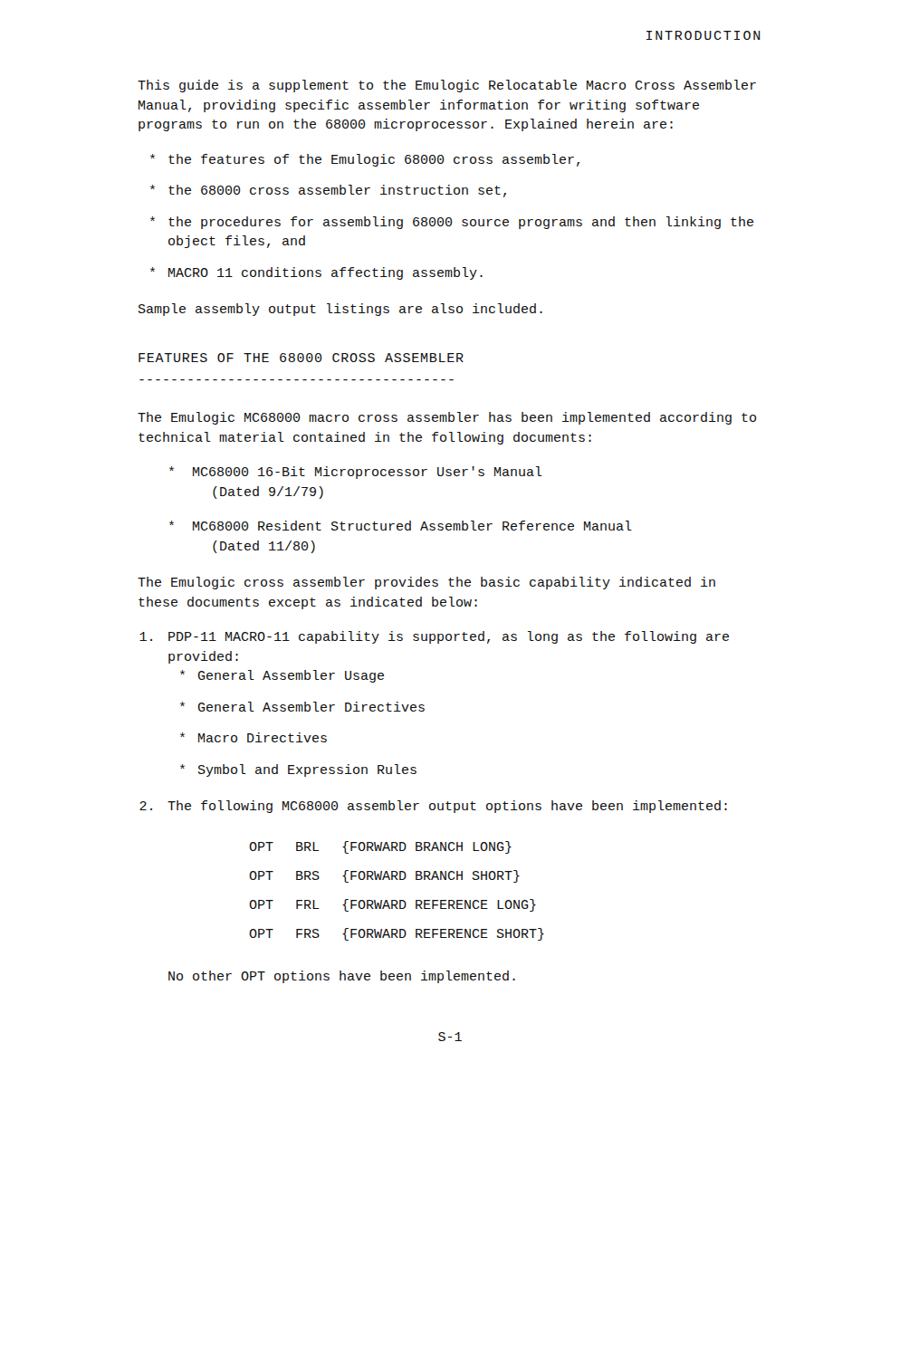INTRODUCTION
This guide is a supplement to the Emulogic Relocatable Macro Cross Assembler Manual, providing specific assembler information for writing software programs to run on the 68000 microprocessor. Explained herein are:
the features of the Emulogic 68000 cross assembler,
the 68000 cross assembler instruction set,
the procedures for assembling 68000 source programs and then linking the object files, and
MACRO 11 conditions affecting assembly.
Sample assembly output listings are also included.
FEATURES OF THE 68000 CROSS ASSEMBLER
---------------------------------------
The Emulogic MC68000 macro cross assembler has been implemented according to technical material contained in the following documents:
* MC68000 16-Bit Microprocessor User's Manual
(Dated 9/1/79)
* MC68000 Resident Structured Assembler Reference Manual
(Dated 11/80)
The Emulogic cross assembler provides the basic capability indicated in these documents except as indicated below:
PDP-11 MACRO-11 capability is supported, as long as the following are provided:
General Assembler Usage
General Assembler Directives
Macro Directives
Symbol and Expression Rules
The following MC68000 assembler output options have been implemented:
| OPT | BRL | {FORWARD BRANCH LONG} |
| OPT | BRS | {FORWARD BRANCH SHORT} |
| OPT | FRL | {FORWARD REFERENCE LONG} |
| OPT | FRS | {FORWARD REFERENCE SHORT} |
No other OPT options have been implemented.
S-1